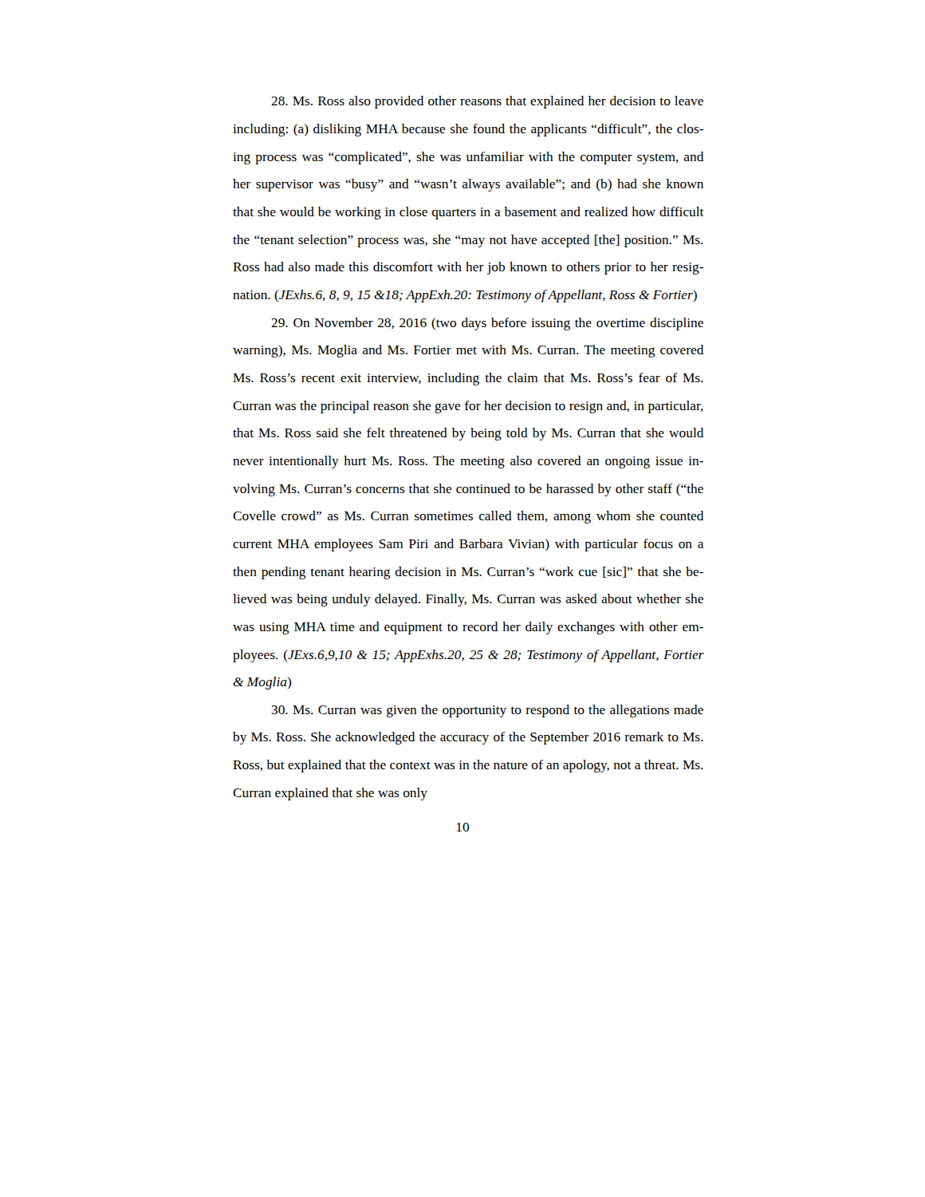28. Ms. Ross also provided other reasons that explained her decision to leave including: (a) disliking MHA because she found the applicants “difficult”, the closing process was “complicated”, she was unfamiliar with the computer system, and her supervisor was “busy” and “wasn’t always available”; and (b) had she known that she would be working in close quarters in a basement and realized how difficult the “tenant selection” process was, she “may not have accepted [the] position.” Ms. Ross had also made this discomfort with her job known to others prior to her resignation. (JExhs.6, 8, 9, 15 &18; AppExh.20: Testimony of Appellant, Ross & Fortier)
29. On November 28, 2016 (two days before issuing the overtime discipline warning), Ms. Moglia and Ms. Fortier met with Ms. Curran. The meeting covered Ms. Ross’s recent exit interview, including the claim that Ms. Ross’s fear of Ms. Curran was the principal reason she gave for her decision to resign and, in particular, that Ms. Ross said she felt threatened by being told by Ms. Curran that she would never intentionally hurt Ms. Ross. The meeting also covered an ongoing issue involving Ms. Curran’s concerns that she continued to be harassed by other staff (“the Covelle crowd” as Ms. Curran sometimes called them, among whom she counted current MHA employees Sam Piri and Barbara Vivian) with particular focus on a then pending tenant hearing decision in Ms. Curran’s “work cue [sic]” that she believed was being unduly delayed. Finally, Ms. Curran was asked about whether she was using MHA time and equipment to record her daily exchanges with other employees. (JExs.6,9,10 & 15; AppExhs.20, 25 & 28; Testimony of Appellant, Fortier & Moglia)
30. Ms. Curran was given the opportunity to respond to the allegations made by Ms. Ross. She acknowledged the accuracy of the September 2016 remark to Ms. Ross, but explained that the context was in the nature of an apology, not a threat. Ms. Curran explained that she was only
10